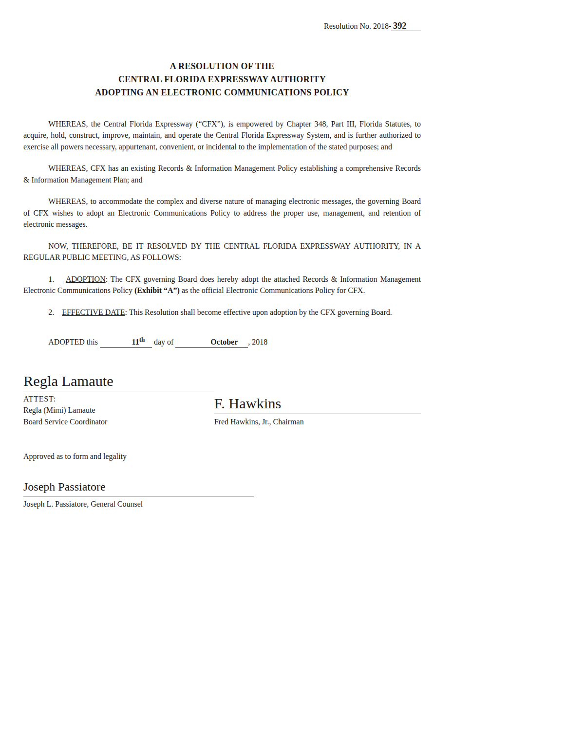Resolution No. 2018-392
A Resolution of the
Central Florida Expressway Authority
Adopting an Electronic Communications Policy
WHEREAS, the Central Florida Expressway (“CFX”), is empowered by Chapter 348, Part III, Florida Statutes, to acquire, hold, construct, improve, maintain, and operate the Central Florida Expressway System, and is further authorized to exercise all powers necessary, appurtenant, convenient, or incidental to the implementation of the stated purposes; and
WHEREAS, CFX has an existing Records & Information Management Policy establishing a comprehensive Records & Information Management Plan; and
WHEREAS, to accommodate the complex and diverse nature of managing electronic messages, the governing Board of CFX wishes to adopt an Electronic Communications Policy to address the proper use, management, and retention of electronic messages.
NOW, THEREFORE, BE IT RESOLVED BY THE CENTRAL FLORIDA EXPRESSWAY AUTHORITY, IN A REGULAR PUBLIC MEETING, AS FOLLOWS:
1. ADOPTION: The CFX governing Board does hereby adopt the attached Records & Information Management Electronic Communications Policy (Exhibit “A”) as the official Electronic Communications Policy for CFX.
2. EFFECTIVE DATE: This Resolution shall become effective upon adoption by the CFX governing Board.
ADOPTED this 11th day of October, 2018
| Regla Lamaute ATTEST: Regla (Mimi) Lamaute Board Service Coordinator | F. Hawkins Fred Hawkins, Jr., Chairman |
Approved as to form and legality
Joseph Passiatore
Joseph L. Passiatore, General Counsel